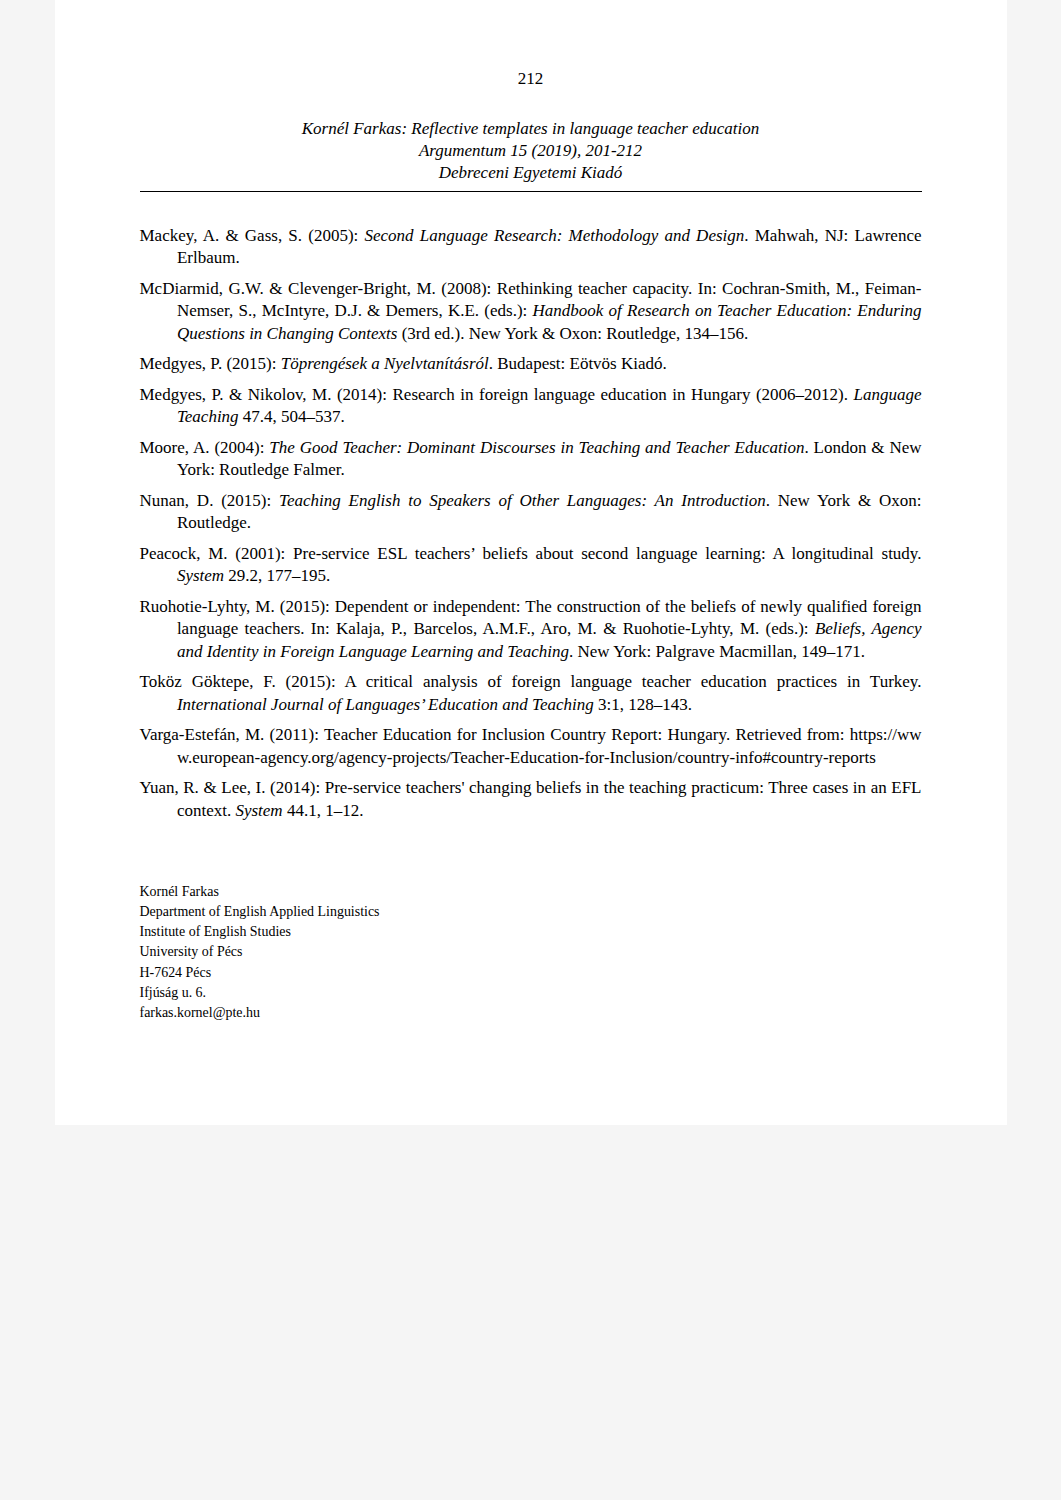212
Kornél Farkas: Reflective templates in language teacher education Argumentum 15 (2019), 201-212 Debreceni Egyetemi Kiadó
Mackey, A. & Gass, S. (2005): Second Language Research: Methodology and Design. Mahwah, NJ: Lawrence Erlbaum.
McDiarmid, G.W. & Clevenger-Bright, M. (2008): Rethinking teacher capacity. In: Cochran-Smith, M., Feiman-Nemser, S., McIntyre, D.J. & Demers, K.E. (eds.): Handbook of Research on Teacher Education: Enduring Questions in Changing Contexts (3rd ed.). New York & Oxon: Routledge, 134–156.
Medgyes, P. (2015): Töprengések a Nyelvtanításról. Budapest: Eötvös Kiadó.
Medgyes, P. & Nikolov, M. (2014): Research in foreign language education in Hungary (2006–2012). Language Teaching 47.4, 504–537.
Moore, A. (2004): The Good Teacher: Dominant Discourses in Teaching and Teacher Education. London & New York: Routledge Falmer.
Nunan, D. (2015): Teaching English to Speakers of Other Languages: An Introduction. New York & Oxon: Routledge.
Peacock, M. (2001): Pre-service ESL teachers’ beliefs about second language learning: A longitudinal study. System 29.2, 177–195.
Ruohotie-Lyhty, M. (2015): Dependent or independent: The construction of the beliefs of newly qualified foreign language teachers. In: Kalaja, P., Barcelos, A.M.F., Aro, M. & Ruohotie-Lyhty, M. (eds.): Beliefs, Agency and Identity in Foreign Language Learning and Teaching. New York: Palgrave Macmillan, 149–171.
Toköz Göktepe, F. (2015): A critical analysis of foreign language teacher education practices in Turkey. International Journal of Languages’ Education and Teaching 3:1, 128–143.
Varga-Estefán, M. (2011): Teacher Education for Inclusion Country Report: Hungary. Retrieved from: https://www.european-agency.org/agency-projects/Teacher-Education-for-Inclusion/country-info#country-reports
Yuan, R. & Lee, I. (2014): Pre-service teachers' changing beliefs in the teaching practicum: Three cases in an EFL context. System 44.1, 1–12.
Kornél Farkas Department of English Applied Linguistics Institute of English Studies University of Pécs H-7624 Pécs Ifjúság u. 6. farkas.kornel@pte.hu